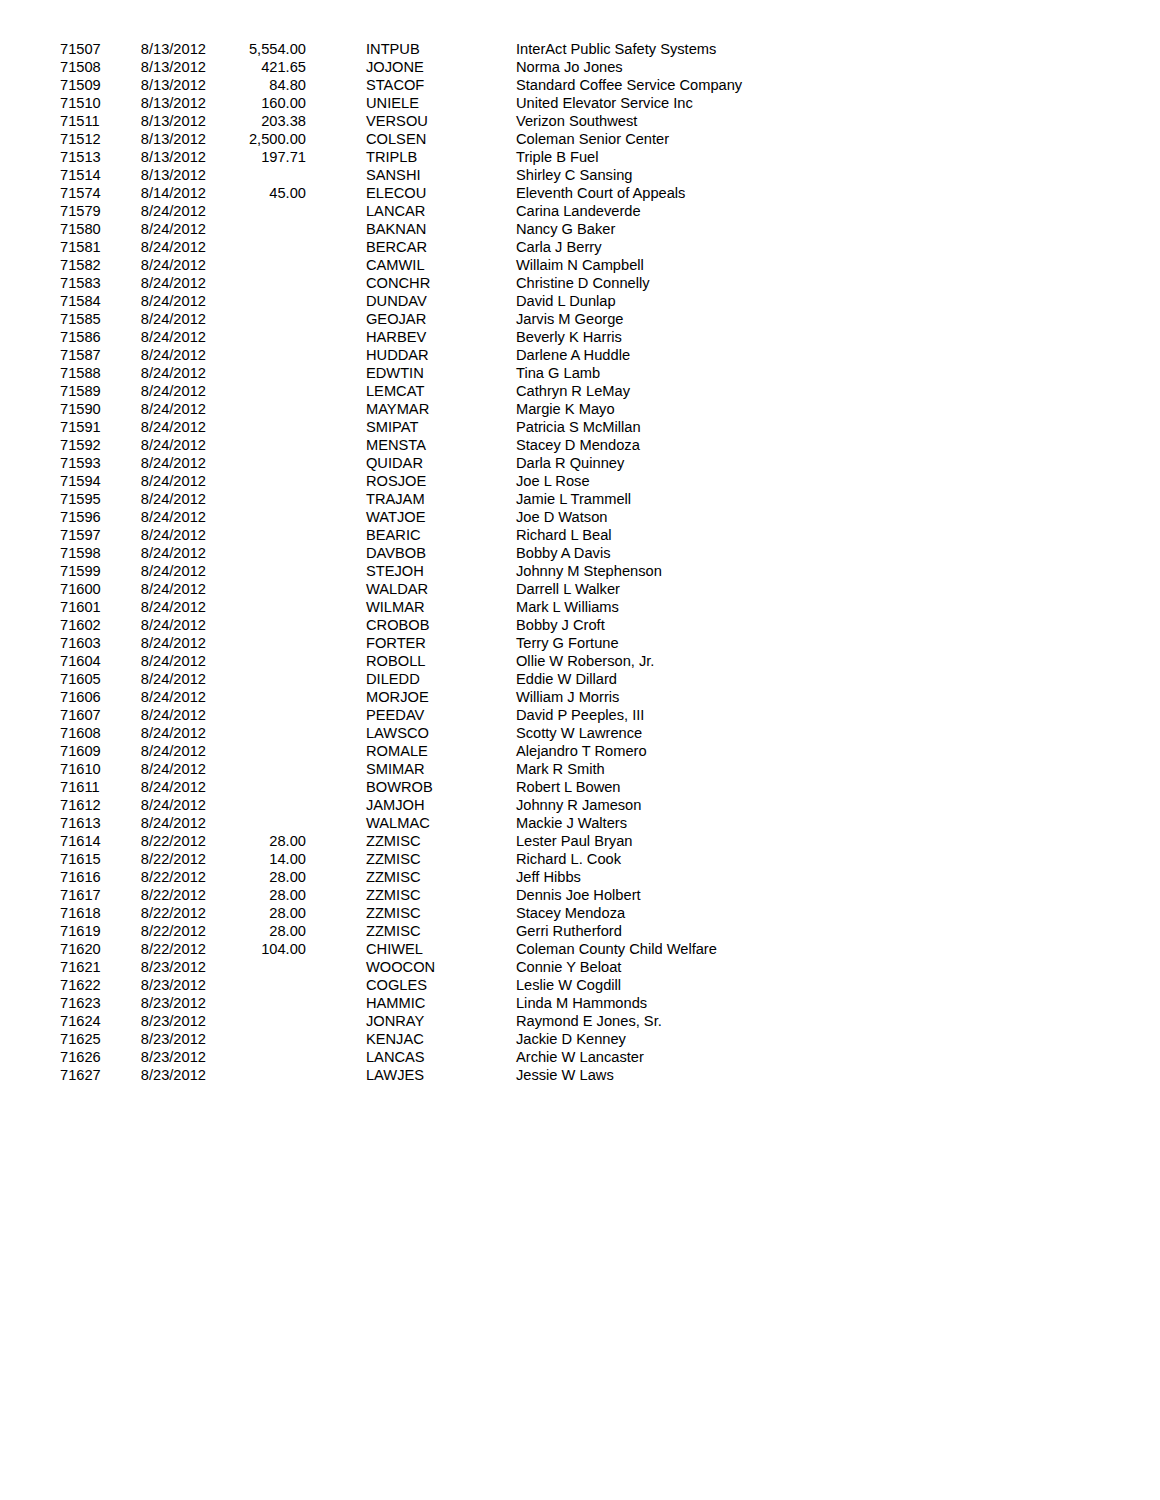| 71507 | 8/13/2012 | 5,554.00 | INTPUB | InterAct Public Safety Systems |
| 71508 | 8/13/2012 | 421.65 | JOJONE | Norma Jo Jones |
| 71509 | 8/13/2012 | 84.80 | STACOF | Standard Coffee Service Company |
| 71510 | 8/13/2012 | 160.00 | UNIELE | United Elevator Service Inc |
| 71511 | 8/13/2012 | 203.38 | VERSOU | Verizon Southwest |
| 71512 | 8/13/2012 | 2,500.00 | COLSEN | Coleman Senior Center |
| 71513 | 8/13/2012 | 197.71 | TRIPLB | Triple B Fuel |
| 71514 | 8/13/2012 | | SANSHI | Shirley C Sansing |
| 71574 | 8/14/2012 | 45.00 | ELECOU | Eleventh Court of Appeals |
| 71579 | 8/24/2012 | | LANCAR | Carina Landeverde |
| 71580 | 8/24/2012 | | BAKNAN | Nancy G Baker |
| 71581 | 8/24/2012 | | BERCAR | Carla J Berry |
| 71582 | 8/24/2012 | | CAMWIL | Willaim N Campbell |
| 71583 | 8/24/2012 | | CONCHR | Christine D Connelly |
| 71584 | 8/24/2012 | | DUNDAV | David L Dunlap |
| 71585 | 8/24/2012 | | GEOJAR | Jarvis M George |
| 71586 | 8/24/2012 | | HARBEV | Beverly K Harris |
| 71587 | 8/24/2012 | | HUDDAR | Darlene A Huddle |
| 71588 | 8/24/2012 | | EDWTIN | Tina G Lamb |
| 71589 | 8/24/2012 | | LEMCAT | Cathryn R LeMay |
| 71590 | 8/24/2012 | | MAYMAR | Margie K Mayo |
| 71591 | 8/24/2012 | | SMIPAT | Patricia S McMillan |
| 71592 | 8/24/2012 | | MENSTA | Stacey D Mendoza |
| 71593 | 8/24/2012 | | QUIDAR | Darla R Quinney |
| 71594 | 8/24/2012 | | ROSJOE | Joe L Rose |
| 71595 | 8/24/2012 | | TRAJAM | Jamie L Trammell |
| 71596 | 8/24/2012 | | WATJOE | Joe D Watson |
| 71597 | 8/24/2012 | | BEARIC | Richard L Beal |
| 71598 | 8/24/2012 | | DAVBOB | Bobby A Davis |
| 71599 | 8/24/2012 | | STEJOH | Johnny M Stephenson |
| 71600 | 8/24/2012 | | WALDAR | Darrell L Walker |
| 71601 | 8/24/2012 | | WILMAR | Mark L Williams |
| 71602 | 8/24/2012 | | CROBOB | Bobby J Croft |
| 71603 | 8/24/2012 | | FORTER | Terry G Fortune |
| 71604 | 8/24/2012 | | ROBOLL | Ollie W Roberson, Jr. |
| 71605 | 8/24/2012 | | DILEDD | Eddie W Dillard |
| 71606 | 8/24/2012 | | MORJOE | William J Morris |
| 71607 | 8/24/2012 | | PEEDAV | David P Peeples, III |
| 71608 | 8/24/2012 | | LAWSCO | Scotty W Lawrence |
| 71609 | 8/24/2012 | | ROMALE | Alejandro T Romero |
| 71610 | 8/24/2012 | | SMIMAR | Mark R Smith |
| 71611 | 8/24/2012 | | BOWROB | Robert L Bowen |
| 71612 | 8/24/2012 | | JAMJOH | Johnny R Jameson |
| 71613 | 8/24/2012 | | WALMAC | Mackie J Walters |
| 71614 | 8/22/2012 | 28.00 | ZZMISC | Lester Paul Bryan |
| 71615 | 8/22/2012 | 14.00 | ZZMISC | Richard L. Cook |
| 71616 | 8/22/2012 | 28.00 | ZZMISC | Jeff Hibbs |
| 71617 | 8/22/2012 | 28.00 | ZZMISC | Dennis Joe Holbert |
| 71618 | 8/22/2012 | 28.00 | ZZMISC | Stacey Mendoza |
| 71619 | 8/22/2012 | 28.00 | ZZMISC | Gerri Rutherford |
| 71620 | 8/22/2012 | 104.00 | CHIWEL | Coleman County Child Welfare |
| 71621 | 8/23/2012 | | WOOCON | Connie Y Beloat |
| 71622 | 8/23/2012 | | COGLES | Leslie W Cogdill |
| 71623 | 8/23/2012 | | HAMMIC | Linda M Hammonds |
| 71624 | 8/23/2012 | | JONRAY | Raymond E Jones, Sr. |
| 71625 | 8/23/2012 | | KENJAC | Jackie D Kenney |
| 71626 | 8/23/2012 | | LANCAS | Archie W Lancaster |
| 71627 | 8/23/2012 | | LAWJES | Jessie W Laws |